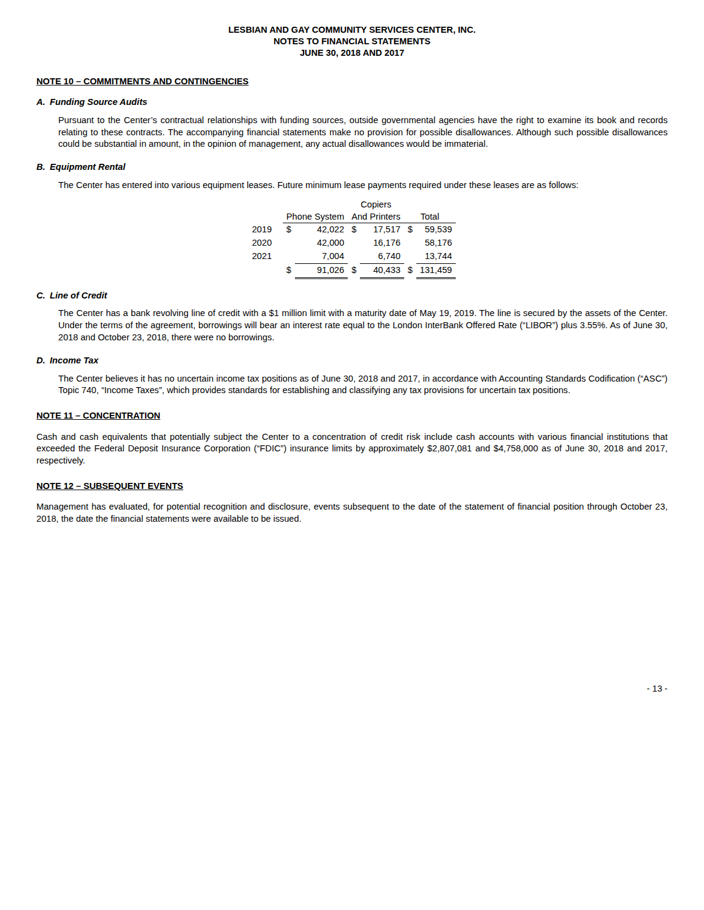LESBIAN AND GAY COMMUNITY SERVICES CENTER, INC.
NOTES TO FINANCIAL STATEMENTS
JUNE 30, 2018 AND 2017
NOTE 10 – COMMITMENTS AND CONTINGENCIES
A. Funding Source Audits
Pursuant to the Center’s contractual relationships with funding sources, outside governmental agencies have the right to examine its book and records relating to these contracts. The accompanying financial statements make no provision for possible disallowances. Although such possible disallowances could be substantial in amount, in the opinion of management, any actual disallowances would be immaterial.
B. Equipment Rental
The Center has entered into various equipment leases. Future minimum lease payments required under these leases are as follows:
| | | | Copiers | | |
| --- | --- | --- | --- | --- | --- |
| | Phone System | And Printers | Total |
| 2019 | $ | 42,022 | $ | 17,517 | $ | 59,539 |
| 2020 | | 42,000 | | 16,176 | | 58,176 |
| 2021 | | 7,004 | | 6,740 | | 13,744 |
| | $ | 91,026 | $ | 40,433 | $ | 131,459 |
C. Line of Credit
The Center has a bank revolving line of credit with a $1 million limit with a maturity date of May 19, 2019. The line is secured by the assets of the Center. Under the terms of the agreement, borrowings will bear an interest rate equal to the London InterBank Offered Rate (“LIBOR”) plus 3.55%. As of June 30, 2018 and October 23, 2018, there were no borrowings.
D. Income Tax
The Center believes it has no uncertain income tax positions as of June 30, 2018 and 2017, in accordance with Accounting Standards Codification (“ASC”) Topic 740, “Income Taxes”, which provides standards for establishing and classifying any tax provisions for uncertain tax positions.
NOTE 11 – CONCENTRATION
Cash and cash equivalents that potentially subject the Center to a concentration of credit risk include cash accounts with various financial institutions that exceeded the Federal Deposit Insurance Corporation (“FDIC”) insurance limits by approximately $2,807,081 and $4,758,000 as of June 30, 2018 and 2017, respectively.
NOTE 12 – SUBSEQUENT EVENTS
Management has evaluated, for potential recognition and disclosure, events subsequent to the date of the statement of financial position through October 23, 2018, the date the financial statements were available to be issued.
- 13 -